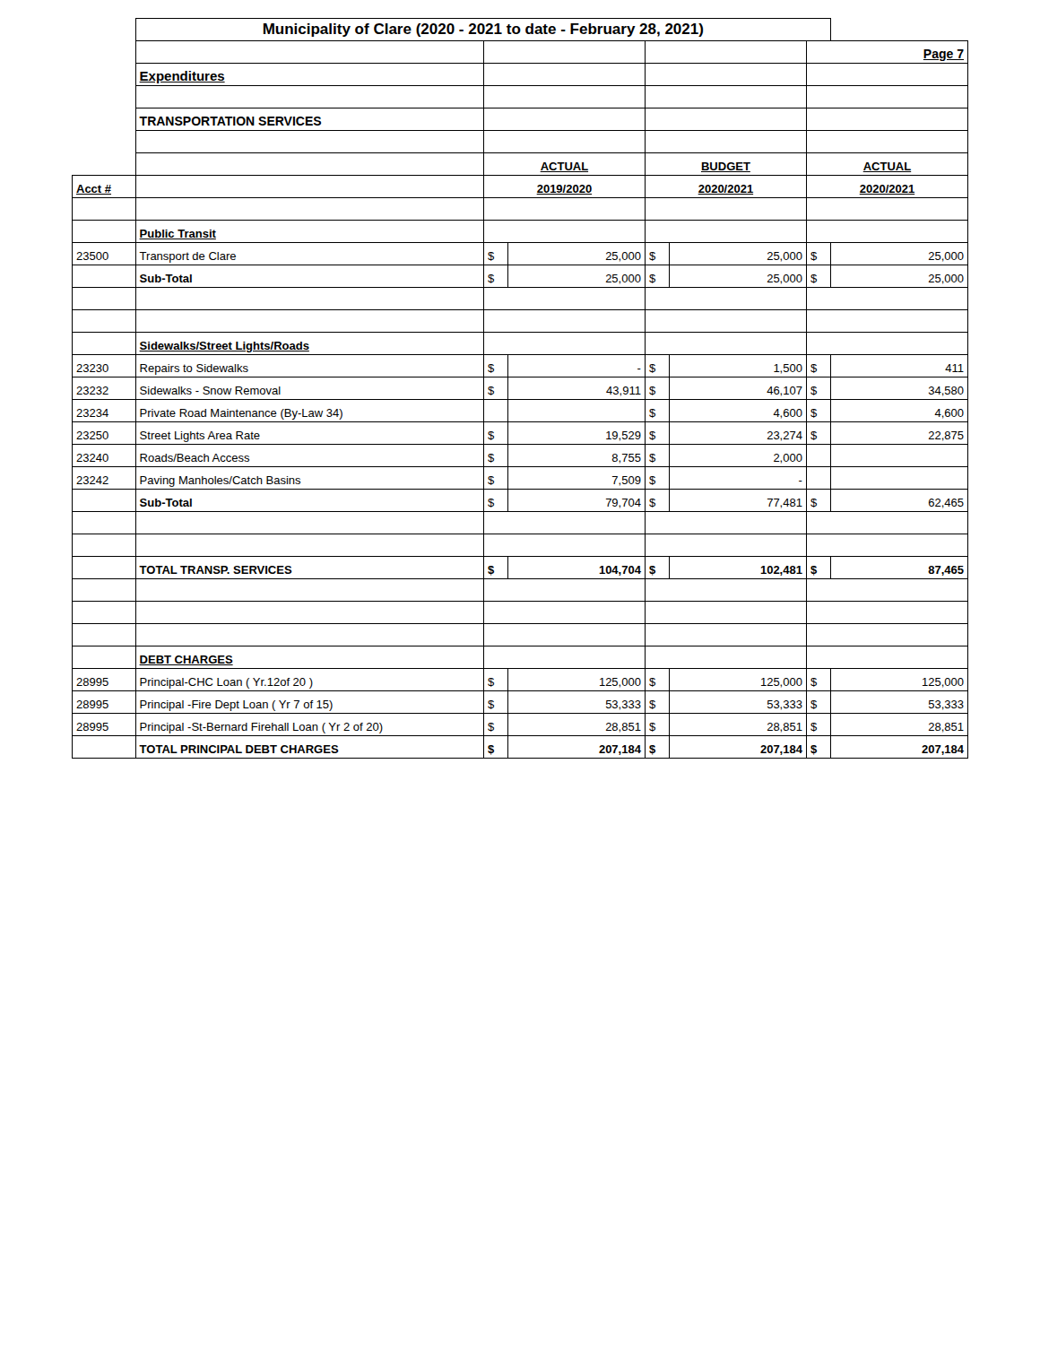| | Municipality of Clare (2020 - 2021 to date - February 28, 2021) | |
| | | | | Page 7 |
| | Expenditures | | | |
| | TRANSPORTATION SERVICES | | | |
| | | ACTUAL | BUDGET | ACTUAL |
| Acct # | | 2019/2020 | 2020/2021 | 2020/2021 |
| | Public Transit | | | |
| 23500 | Transport de Clare | $ | 25,000 | $ | 25,000 | $ | 25,000 |
| | Sub-Total | $ | 25,000 | $ | 25,000 | $ | 25,000 |
| | Sidewalks/Street Lights/Roads | | | |
| 23230 | Repairs to Sidewalks | $ | - | $ | 1,500 | $ | 411 |
| 23232 | Sidewalks - Snow Removal | $ | 43,911 | $ | 46,107 | $ | 34,580 |
| 23234 | Private Road Maintenance (By-Law 34) | | | $ | 4,600 | $ | 4,600 |
| 23250 | Street Lights Area Rate | $ | 19,529 | $ | 23,274 | $ | 22,875 |
| 23240 | Roads/Beach Access | $ | 8,755 | $ | 2,000 | | |
| 23242 | Paving Manholes/Catch Basins | $ | 7,509 | $ | - | | |
| | Sub-Total | $ | 79,704 | $ | 77,481 | $ | 62,465 |
| | TOTAL TRANSP. SERVICES | $ | 104,704 | $ | 102,481 | $ | 87,465 |
| | DEBT CHARGES | | | |
| 28995 | Principal-CHC Loan ( Yr.12of 20 ) | $ | 125,000 | $ | 125,000 | $ | 125,000 |
| 28995 | Principal -Fire Dept Loan ( Yr 7 of 15) | $ | 53,333 | $ | 53,333 | $ | 53,333 |
| 28995 | Principal -St-Bernard Firehall Loan ( Yr 2 of 20) | $ | 28,851 | $ | 28,851 | $ | 28,851 |
| | TOTAL PRINCIPAL DEBT CHARGES | $ | 207,184 | $ | 207,184 | $ | 207,184 |